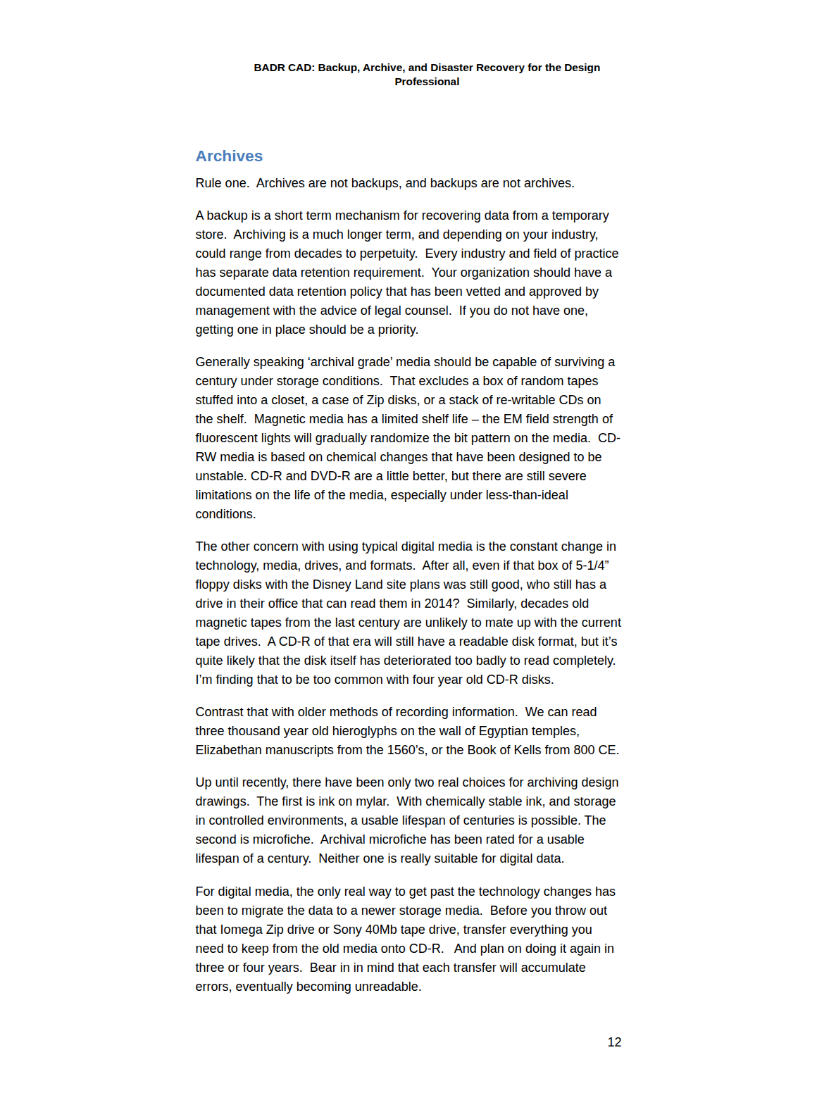BADR CAD: Backup, Archive, and Disaster Recovery for the Design Professional
Archives
Rule one. Archives are not backups, and backups are not archives.
A backup is a short term mechanism for recovering data from a temporary store. Archiving is a much longer term, and depending on your industry, could range from decades to perpetuity. Every industry and field of practice has separate data retention requirement. Your organization should have a documented data retention policy that has been vetted and approved by management with the advice of legal counsel. If you do not have one, getting one in place should be a priority.
Generally speaking ‘archival grade’ media should be capable of surviving a century under storage conditions. That excludes a box of random tapes stuffed into a closet, a case of Zip disks, or a stack of re-writable CDs on the shelf. Magnetic media has a limited shelf life – the EM field strength of fluorescent lights will gradually randomize the bit pattern on the media. CD-RW media is based on chemical changes that have been designed to be unstable. CD-R and DVD-R are a little better, but there are still severe limitations on the life of the media, especially under less-than-ideal conditions.
The other concern with using typical digital media is the constant change in technology, media, drives, and formats. After all, even if that box of 5-1/4” floppy disks with the Disney Land site plans was still good, who still has a drive in their office that can read them in 2014? Similarly, decades old magnetic tapes from the last century are unlikely to mate up with the current tape drives. A CD-R of that era will still have a readable disk format, but it’s quite likely that the disk itself has deteriorated too badly to read completely. I’m finding that to be too common with four year old CD-R disks.
Contrast that with older methods of recording information. We can read three thousand year old hieroglyphs on the wall of Egyptian temples, Elizabethan manuscripts from the 1560’s, or the Book of Kells from 800 CE.
Up until recently, there have been only two real choices for archiving design drawings. The first is ink on mylar. With chemically stable ink, and storage in controlled environments, a usable lifespan of centuries is possible. The second is microfiche. Archival microfiche has been rated for a usable lifespan of a century. Neither one is really suitable for digital data.
For digital media, the only real way to get past the technology changes has been to migrate the data to a newer storage media. Before you throw out that Iomega Zip drive or Sony 40Mb tape drive, transfer everything you need to keep from the old media onto CD-R. And plan on doing it again in three or four years. Bear in in mind that each transfer will accumulate errors, eventually becoming unreadable.
12